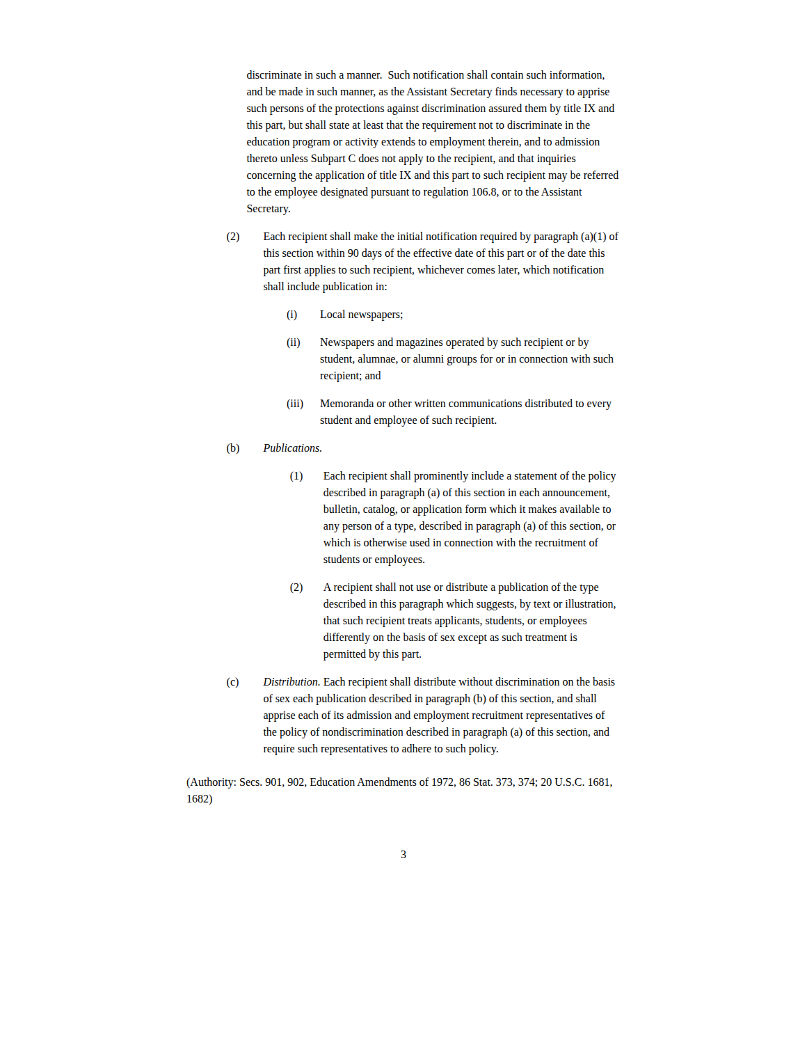discriminate in such a manner. Such notification shall contain such information, and be made in such manner, as the Assistant Secretary finds necessary to apprise such persons of the protections against discrimination assured them by title IX and this part, but shall state at least that the requirement not to discriminate in the education program or activity extends to employment therein, and to admission thereto unless Subpart C does not apply to the recipient, and that inquiries concerning the application of title IX and this part to such recipient may be referred to the employee designated pursuant to regulation 106.8, or to the Assistant Secretary.
(2)
Each recipient shall make the initial notification required by paragraph (a)(1) of this section within 90 days of the effective date of this part or of the date this part first applies to such recipient, whichever comes later, which notification shall include publication in:
(i)
Local newspapers;
(ii)
Newspapers and magazines operated by such recipient or by student, alumnae, or alumni groups for or in connection with such recipient; and
(iii)
Memoranda or other written communications distributed to every student and employee of such recipient.
(b)
Publications.
(1)
Each recipient shall prominently include a statement of the policy described in paragraph (a) of this section in each announcement, bulletin, catalog, or application form which it makes available to any person of a type, described in paragraph (a) of this section, or which is otherwise used in connection with the recruitment of students or employees.
(2)
A recipient shall not use or distribute a publication of the type described in this paragraph which suggests, by text or illustration, that such recipient treats applicants, students, or employees differently on the basis of sex except as such treatment is permitted by this part.
(c)
Distribution. Each recipient shall distribute without discrimination on the basis of sex each publication described in paragraph (b) of this section, and shall apprise each of its admission and employment recruitment representatives of the policy of nondiscrimination described in paragraph (a) of this section, and require such representatives to adhere to such policy.
(Authority: Secs. 901, 902, Education Amendments of 1972, 86 Stat. 373, 374; 20 U.S.C. 1681, 1682)
3